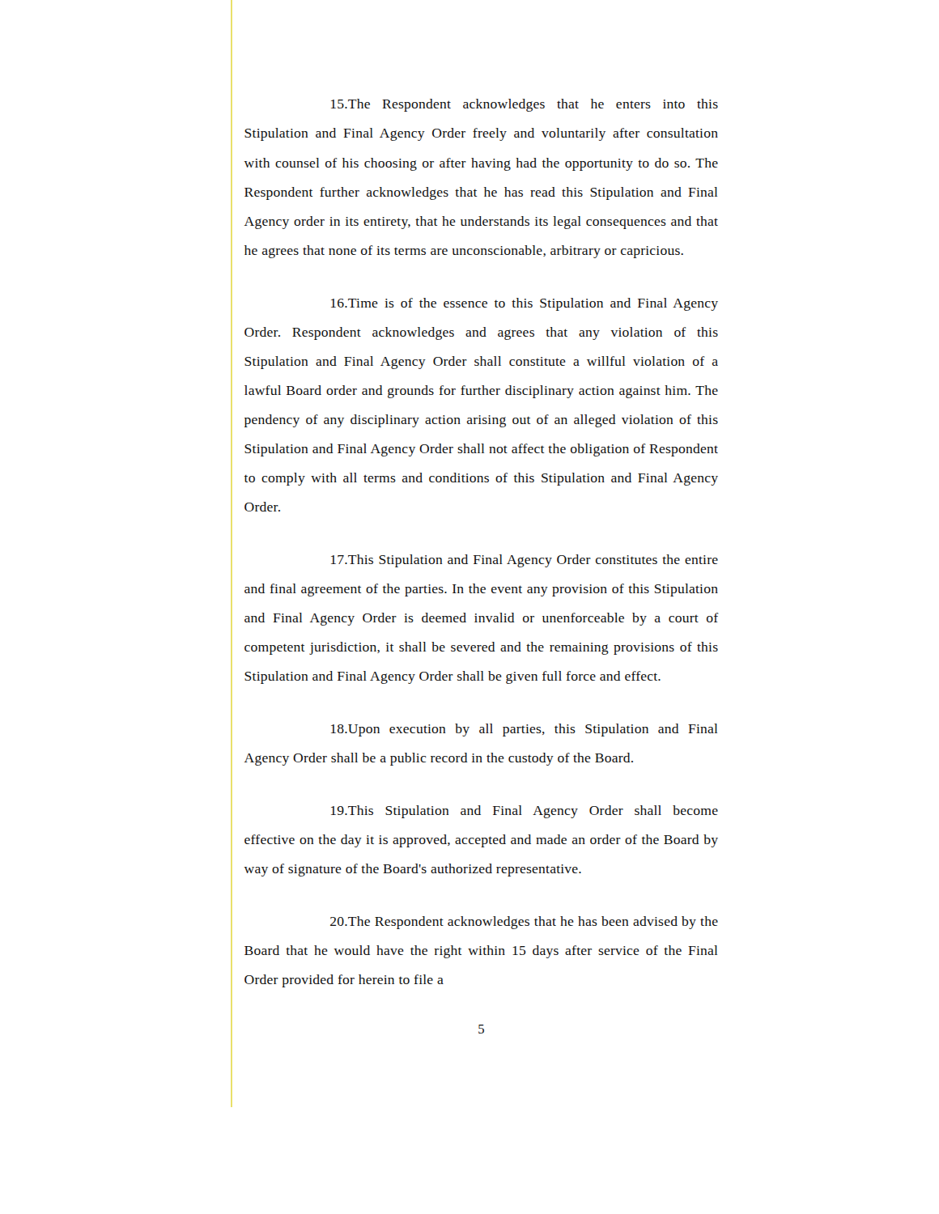15. The Respondent acknowledges that he enters into this Stipulation and Final Agency Order freely and voluntarily after consultation with counsel of his choosing or after having had the opportunity to do so. The Respondent further acknowledges that he has read this Stipulation and Final Agency order in its entirety, that he understands its legal consequences and that he agrees that none of its terms are unconscionable, arbitrary or capricious.
16. Time is of the essence to this Stipulation and Final Agency Order. Respondent acknowledges and agrees that any violation of this Stipulation and Final Agency Order shall constitute a willful violation of a lawful Board order and grounds for further disciplinary action against him. The pendency of any disciplinary action arising out of an alleged violation of this Stipulation and Final Agency Order shall not affect the obligation of Respondent to comply with all terms and conditions of this Stipulation and Final Agency Order.
17. This Stipulation and Final Agency Order constitutes the entire and final agreement of the parties. In the event any provision of this Stipulation and Final Agency Order is deemed invalid or unenforceable by a court of competent jurisdiction, it shall be severed and the remaining provisions of this Stipulation and Final Agency Order shall be given full force and effect.
18. Upon execution by all parties, this Stipulation and Final Agency Order shall be a public record in the custody of the Board.
19. This Stipulation and Final Agency Order shall become effective on the day it is approved, accepted and made an order of the Board by way of signature of the Board's authorized representative.
20. The Respondent acknowledges that he has been advised by the Board that he would have the right within 15 days after service of the Final Order provided for herein to file a
5